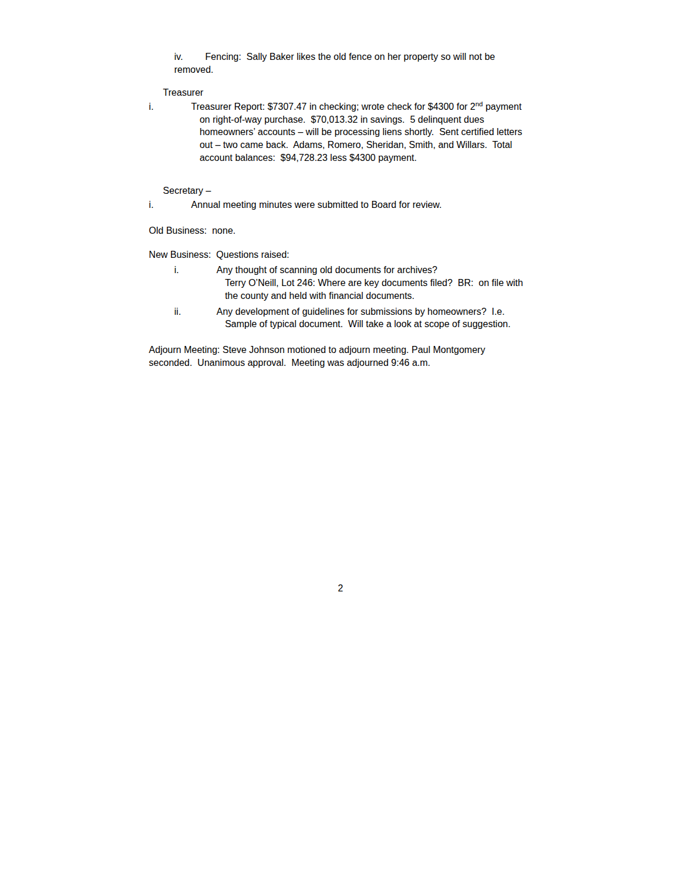iv. Fencing: Sally Baker likes the old fence on her property so will not be removed.
Treasurer
i. Treasurer Report: $7307.47 in checking; wrote check for $4300 for 2nd payment on right-of-way purchase. $70,013.32 in savings. 5 delinquent dues homeowners’ accounts – will be processing liens shortly. Sent certified letters out – two came back. Adams, Romero, Sheridan, Smith, and Willars. Total account balances: $94,728.23 less $4300 payment.
Secretary –
i. Annual meeting minutes were submitted to Board for review.
Old Business: none.
New Business: Questions raised:
i. Any thought of scanning old documents for archives? Terry O’Neill, Lot 246: Where are key documents filed? BR: on file with the county and held with financial documents.
ii. Any development of guidelines for submissions by homeowners? I.e. Sample of typical document. Will take a look at scope of suggestion.
Adjourn Meeting: Steve Johnson motioned to adjourn meeting. Paul Montgomery seconded. Unanimous approval. Meeting was adjourned 9:46 a.m.
2